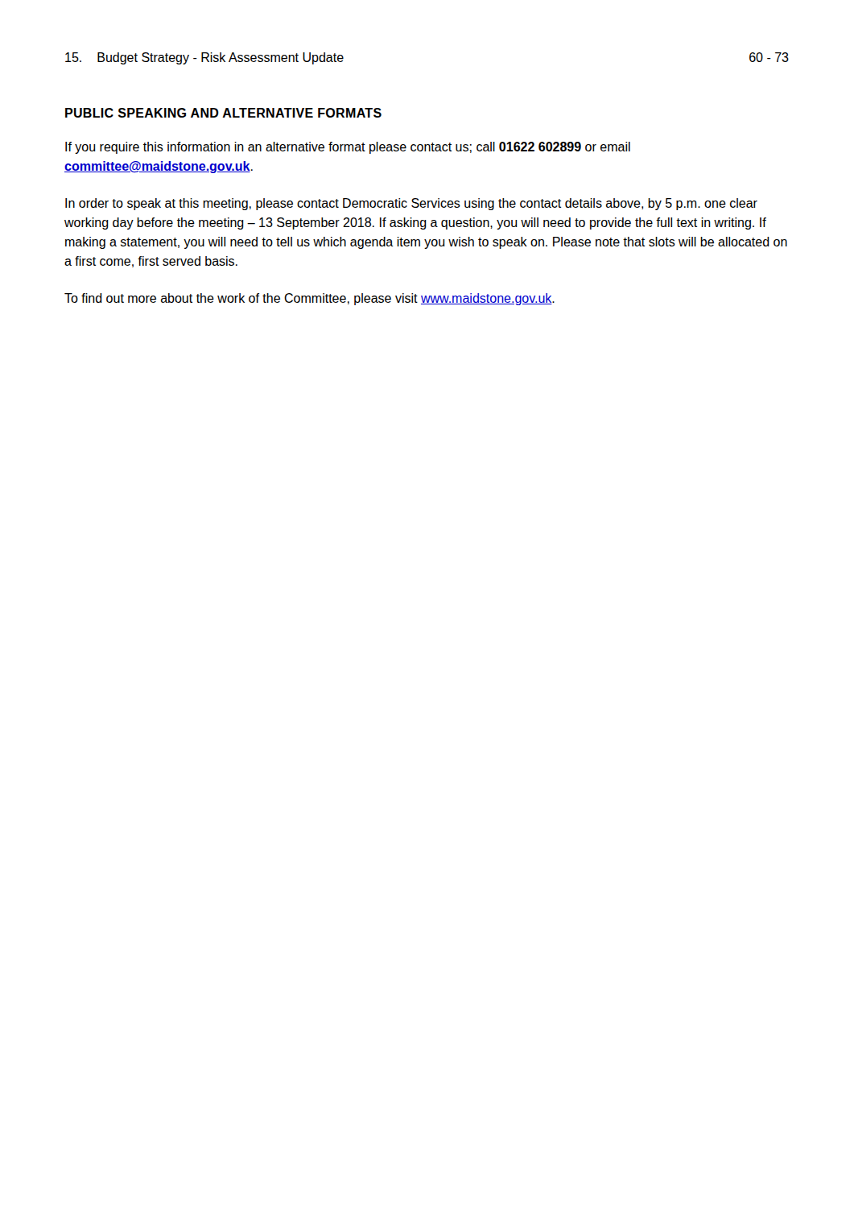15. Budget Strategy - Risk Assessment Update
60 - 73
PUBLIC SPEAKING AND ALTERNATIVE FORMATS
If you require this information in an alternative format please contact us; call 01622 602899 or email committee@maidstone.gov.uk.
In order to speak at this meeting, please contact Democratic Services using the contact details above, by 5 p.m. one clear working day before the meeting – 13 September 2018. If asking a question, you will need to provide the full text in writing. If making a statement, you will need to tell us which agenda item you wish to speak on. Please note that slots will be allocated on a first come, first served basis.
To find out more about the work of the Committee, please visit www.maidstone.gov.uk.